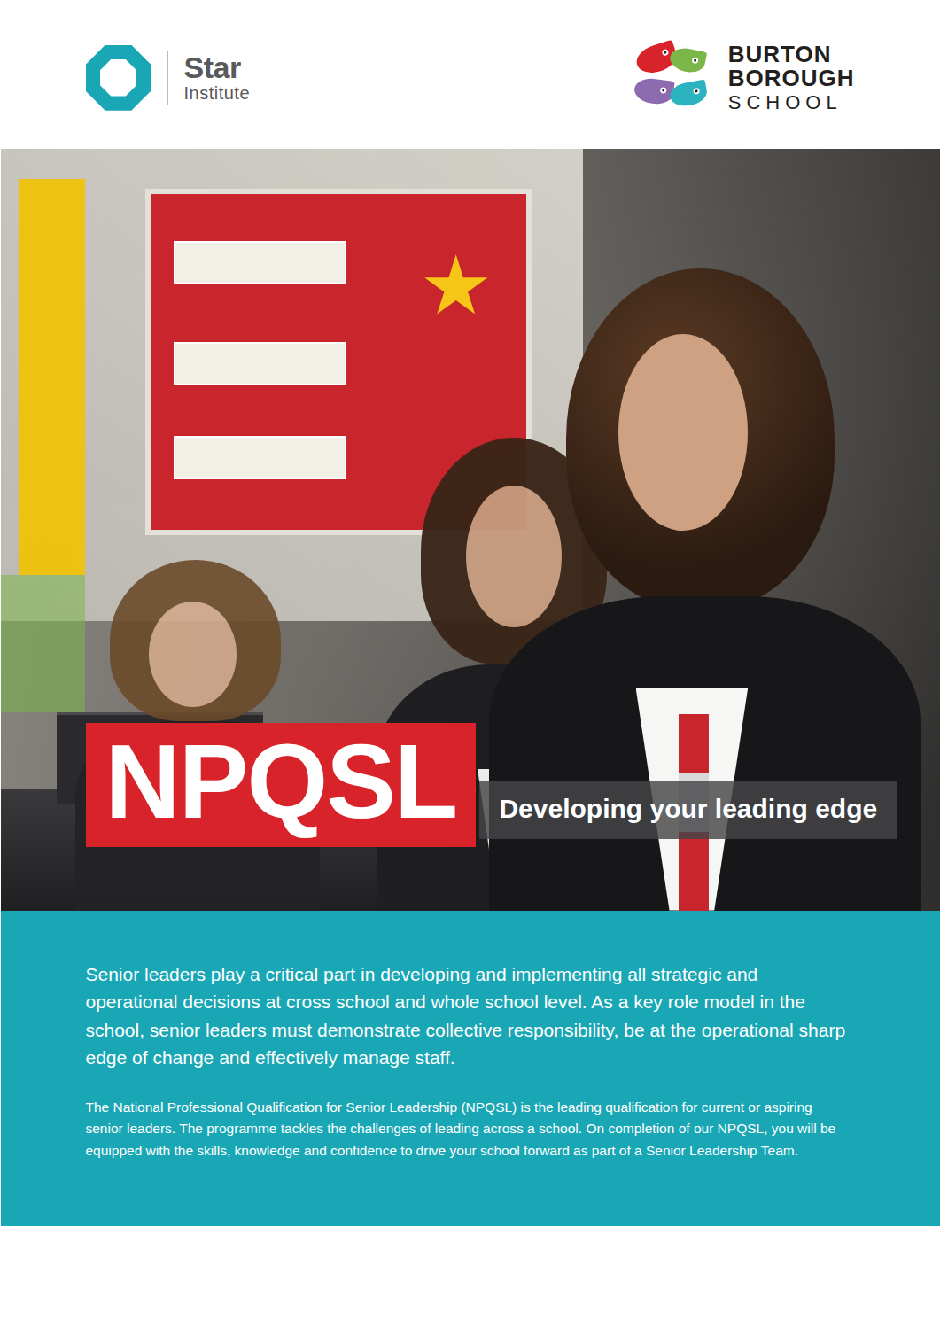Star
Institute
BURTON
BOROUGH
SCHOOL
NPQSL
Developing your leading edge
Senior leaders play a critical part in developing and implementing all strategic and operational decisions at cross school and whole school level. As a key role model in the school, senior leaders must demonstrate collective responsibility, be at the operational sharp edge of change and effectively manage staff.
The National Professional Qualification for Senior Leadership (NPQSL) is the leading qualification for current or aspiring senior leaders. The programme tackles the challenges of leading across a school. On completion of our NPQSL, you will be equipped with the skills, knowledge and confidence to drive your school forward as part of a Senior Leadership Team.